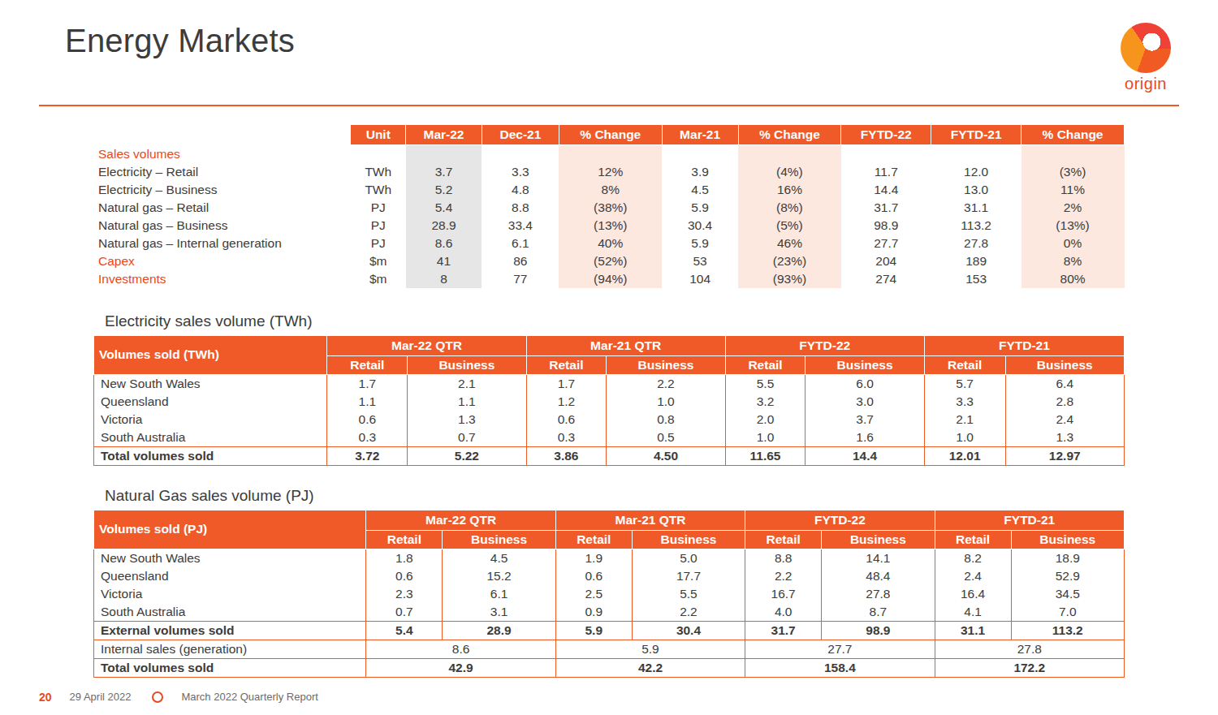Energy Markets
origin
| | Unit | Mar-22 | Dec-21 | % Change | Mar-21 | % Change | FYTD-22 | FYTD-21 | % Change |
| --- | --- | --- | --- | --- | --- | --- | --- | --- | --- |
| Sales volumes | | | | | | | | | |
| Electricity – Retail | TWh | 3.7 | 3.3 | 12% | 3.9 | (4%) | 11.7 | 12.0 | (3%) |
| Electricity – Business | TWh | 5.2 | 4.8 | 8% | 4.5 | 16% | 14.4 | 13.0 | 11% |
| Natural gas – Retail | PJ | 5.4 | 8.8 | (38%) | 5.9 | (8%) | 31.7 | 31.1 | 2% |
| Natural gas – Business | PJ | 28.9 | 33.4 | (13%) | 30.4 | (5%) | 98.9 | 113.2 | (13%) |
| Natural gas – Internal generation | PJ | 8.6 | 6.1 | 40% | 5.9 | 46% | 27.7 | 27.8 | 0% |
| Capex | $m | 41 | 86 | (52%) | 53 | (23%) | 204 | 189 | 8% |
| Investments | $m | 8 | 77 | (94%) | 104 | (93%) | 274 | 153 | 80% |
Electricity sales volume (TWh)
| Volumes sold (TWh) | Mar-22 QTR | Mar-21 QTR | FYTD-22 | FYTD-21 |
| --- | --- | --- | --- | --- |
| Retail | Business | Retail | Business | Retail | Business | Retail | Business |
| New South Wales | 1.7 | 2.1 | 1.7 | 2.2 | 5.5 | 6.0 | 5.7 | 6.4 |
| Queensland | 1.1 | 1.1 | 1.2 | 1.0 | 3.2 | 3.0 | 3.3 | 2.8 |
| Victoria | 0.6 | 1.3 | 0.6 | 0.8 | 2.0 | 3.7 | 2.1 | 2.4 |
| South Australia | 0.3 | 0.7 | 0.3 | 0.5 | 1.0 | 1.6 | 1.0 | 1.3 |
| Total volumes sold | 3.72 | 5.22 | 3.86 | 4.50 | 11.65 | 14.4 | 12.01 | 12.97 |
Natural Gas sales volume (PJ)
| Volumes sold (PJ) | Mar-22 QTR | Mar-21 QTR | FYTD-22 | FYTD-21 |
| --- | --- | --- | --- | --- |
| Retail | Business | Retail | Business | Retail | Business | Retail | Business |
| New South Wales | 1.8 | 4.5 | 1.9 | 5.0 | 8.8 | 14.1 | 8.2 | 18.9 |
| Queensland | 0.6 | 15.2 | 0.6 | 17.7 | 2.2 | 48.4 | 2.4 | 52.9 |
| Victoria | 2.3 | 6.1 | 2.5 | 5.5 | 16.7 | 27.8 | 16.4 | 34.5 |
| South Australia | 0.7 | 3.1 | 0.9 | 2.2 | 4.0 | 8.7 | 4.1 | 7.0 |
| External volumes sold | 5.4 | 28.9 | 5.9 | 30.4 | 31.7 | 98.9 | 31.1 | 113.2 |
| Internal sales (generation) | 8.6 | 5.9 | 27.7 | 27.8 |
| Total volumes sold | 42.9 | 42.2 | 158.4 | 172.2 |
20 29 April 2022 March 2022 Quarterly Report